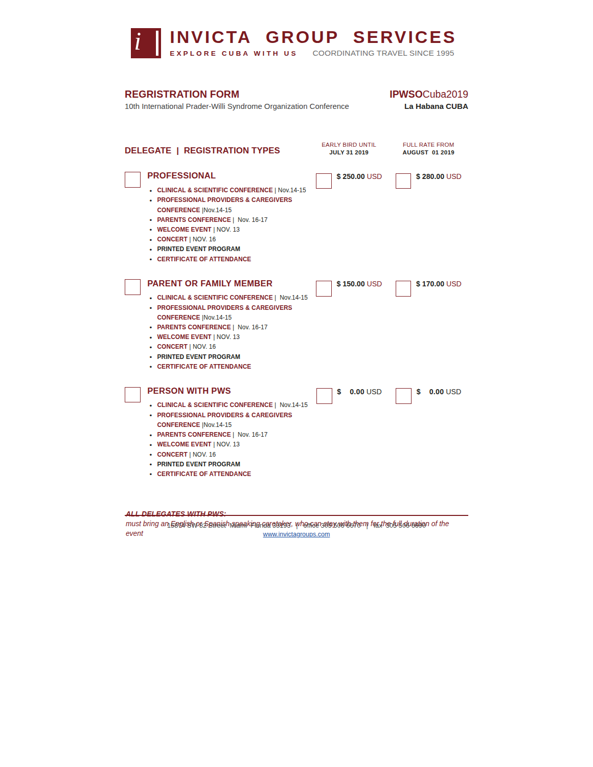INVICTA GROUP SERVICES
EXPLORE CUBA WITH US COORDINATING TRAVEL SINCE 1995
REGRISTRATION FORM
10th International Prader-Willi Syndrome Organization Conference
IPWSO Cuba2019
La Habana CUBA
DELEGATE | REGISTRATION TYPES
EARLY BIRD UNTIL
JULY 31 2019
FULL RATE FROM
AUGUST 01 2019
PROFESSIONAL
CLINICAL & SCIENTIFIC CONFERENCE | Nov.14-15
PROFESSIONAL PROVIDERS & CAREGIVERS CONFERENCE |Nov.14-15
PARENTS CONFERENCE | Nov. 16-17
WELCOME EVENT | NOV. 13
CONCERT | NOV. 16
PRINTED EVENT PROGRAM
CERTIFICATE OF ATTENDANCE
$ 250.00 USD
$ 280.00 USD
PARENT OR FAMILY MEMBER
CLINICAL & SCIENTIFIC CONFERENCE | Nov.14-15
PROFESSIONAL PROVIDERS & CAREGIVERS CONFERENCE |Nov.14-15
PARENTS CONFERENCE | Nov. 16-17
WELCOME EVENT | NOV. 13
CONCERT | NOV. 16
PRINTED EVENT PROGRAM
CERTIFICATE OF ATTENDANCE
$ 150.00 USD
$ 170.00 USD
PERSON WITH PWS
CLINICAL & SCIENTIFIC CONFERENCE | Nov.14-15
PROFESSIONAL PROVIDERS & CAREGIVERS CONFERENCE |Nov.14-15
PARENTS CONFERENCE | Nov. 16-17
WELCOME EVENT | NOV. 13
CONCERT | NOV. 16
PRINTED EVENT PROGRAM
CERTIFICATE OF ATTENDANCE
$ 0.00 USD
$ 0.00 USD
ALL DELEGATES WITH PWS:
must bring an English or Spanish speaking caretaker, who can stay with them for the full duration of the event
15874 SW 82 Street Miami Florida 33193 | office 305 506 6670 | fax 305 506 6690
www.invictagroups.com